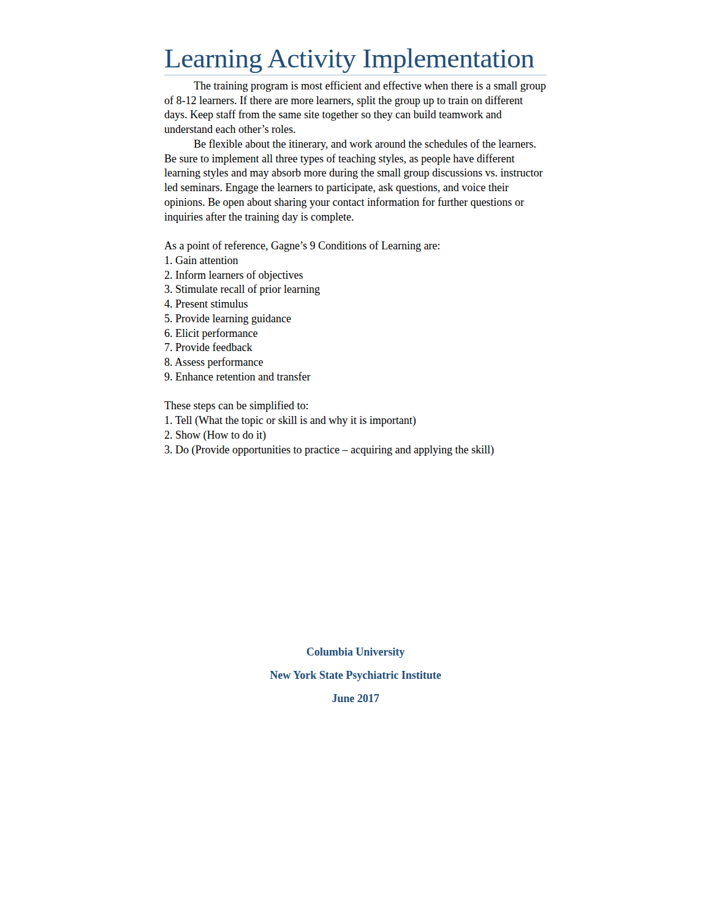Learning Activity Implementation
The training program is most efficient and effective when there is a small group of 8-12 learners. If there are more learners, split the group up to train on different days. Keep staff from the same site together so they can build teamwork and understand each other’s roles.
Be flexible about the itinerary, and work around the schedules of the learners. Be sure to implement all three types of teaching styles, as people have different learning styles and may absorb more during the small group discussions vs. instructor led seminars. Engage the learners to participate, ask questions, and voice their opinions. Be open about sharing your contact information for further questions or inquiries after the training day is complete.
As a point of reference, Gagne’s 9 Conditions of Learning are:
1. Gain attention
2. Inform learners of objectives
3. Stimulate recall of prior learning
4. Present stimulus
5. Provide learning guidance
6. Elicit performance
7. Provide feedback
8. Assess performance
9. Enhance retention and transfer
These steps can be simplified to:
1. Tell (What the topic or skill is and why it is important)
2. Show (How to do it)
3. Do (Provide opportunities to practice – acquiring and applying the skill)
Columbia University
New York State Psychiatric Institute
June 2017